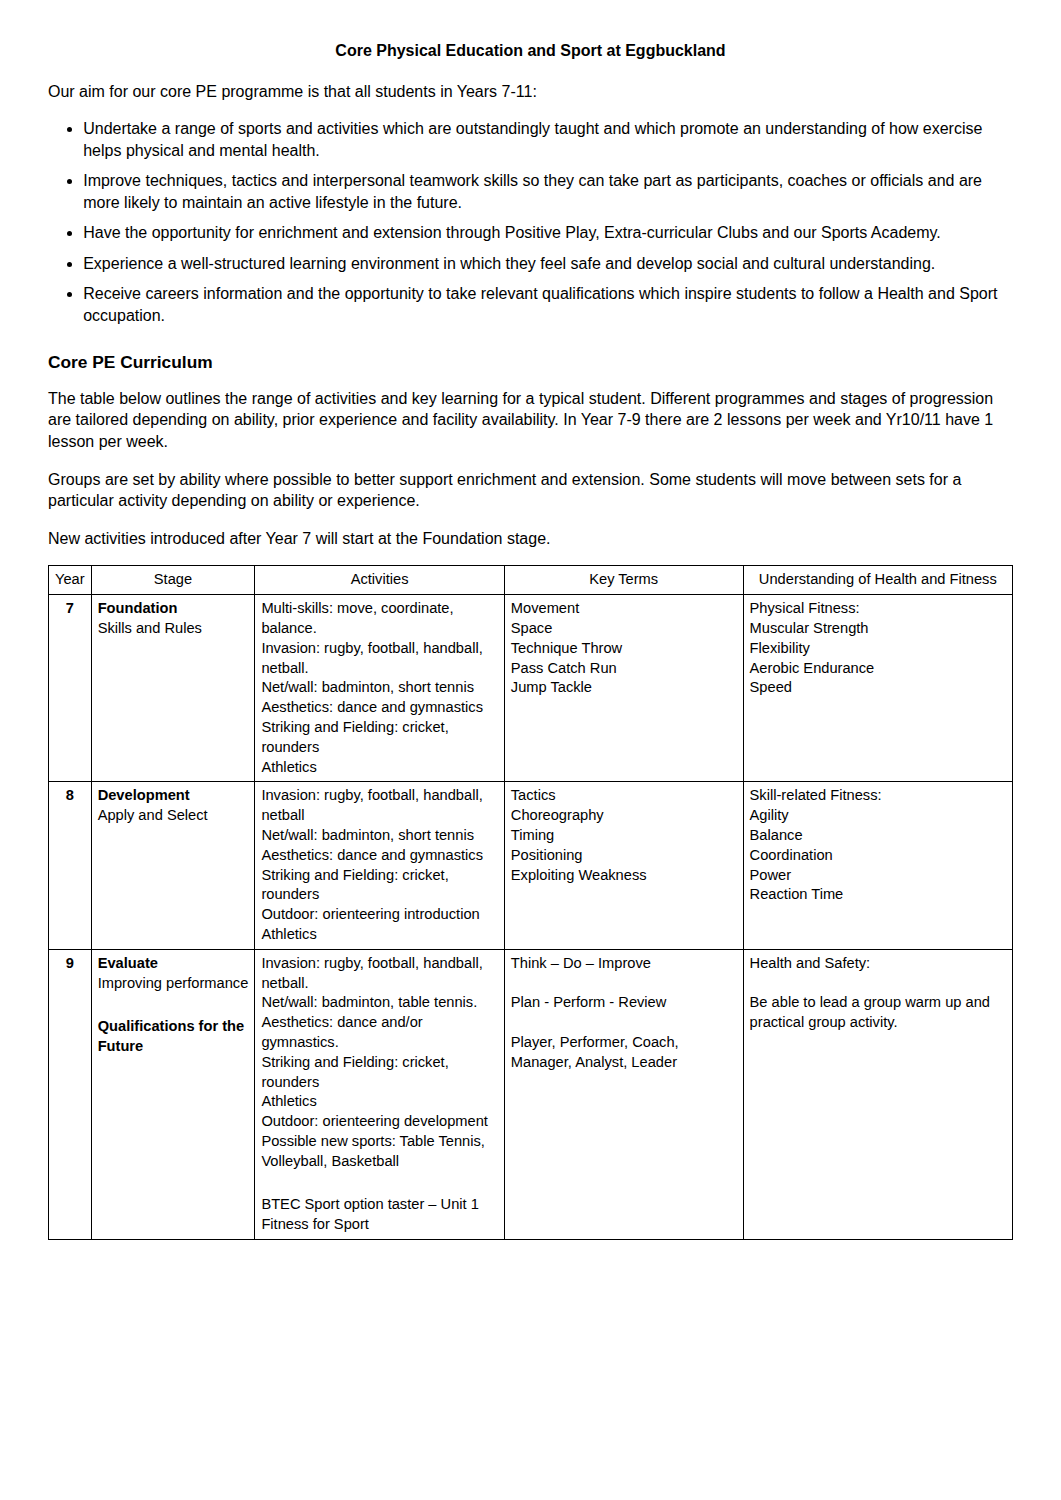Core Physical Education and Sport at Eggbuckland
Our aim for our core PE programme is that all students in Years 7-11:
Undertake a range of sports and activities which are outstandingly taught and which promote an understanding of how exercise helps physical and mental health.
Improve techniques, tactics and interpersonal teamwork skills so they can take part as participants, coaches or officials and are more likely to maintain an active lifestyle in the future.
Have the opportunity for enrichment and extension through Positive Play, Extra-curricular Clubs and our Sports Academy.
Experience a well-structured learning environment in which they feel safe and develop social and cultural understanding.
Receive careers information and the opportunity to take relevant qualifications which inspire students to follow a Health and Sport occupation.
Core PE Curriculum
The table below outlines the range of activities and key learning for a typical student. Different programmes and stages of progression are tailored depending on ability, prior experience and facility availability. In Year 7-9 there are 2 lessons per week and Yr10/11 have 1 lesson per week.
Groups are set by ability where possible to better support enrichment and extension. Some students will move between sets for a particular activity depending on ability or experience.
New activities introduced after Year 7 will start at the Foundation stage.
| Year | Stage | Activities | Key Terms | Understanding of Health and Fitness |
| --- | --- | --- | --- | --- |
| 7 | Foundation Skills and Rules | Multi-skills: move, coordinate, balance. Invasion: rugby, football, handball, netball. Net/wall: badminton, short tennis Aesthetics: dance and gymnastics Striking and Fielding: cricket, rounders Athletics | Movement Space Technique Throw Pass Catch Run Jump Tackle | Physical Fitness: Muscular Strength Flexibility Aerobic Endurance Speed |
| 8 | Development Apply and Select | Invasion: rugby, football, handball, netball Net/wall: badminton, short tennis Aesthetics: dance and gymnastics Striking and Fielding: cricket, rounders Outdoor: orienteering introduction Athletics | Tactics Choreography Timing Positioning Exploiting Weakness | Skill-related Fitness: Agility Balance Coordination Power Reaction Time |
| 9 | Evaluate Improving performance Qualifications for the Future | Invasion: rugby, football, handball, netball. Net/wall: badminton, table tennis. Aesthetics: dance and/or gymnastics. Striking and Fielding: cricket, rounders Athletics Outdoor: orienteering development Possible new sports: Table Tennis, Volleyball, Basketball BTEC Sport option taster – Unit 1 Fitness for Sport | Think – Do – Improve Plan - Perform - Review Player, Performer, Coach, Manager, Analyst, Leader | Health and Safety: Be able to lead a group warm up and practical group activity. |